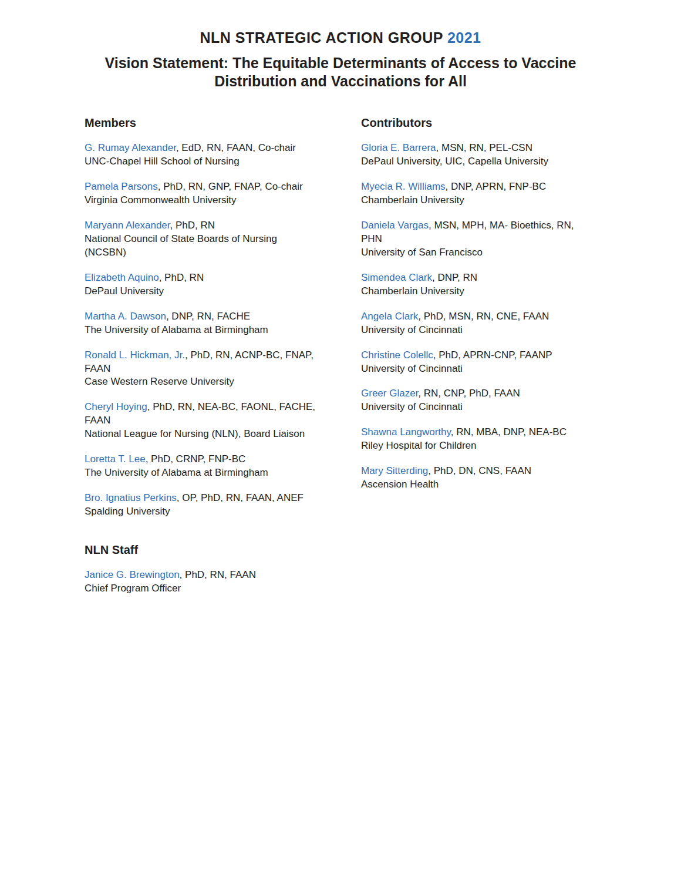NLN Strategic Action Group 2021
Vision Statement: The Equitable Determinants of Access to Vaccine Distribution and Vaccinations for All
Members
G. Rumay Alexander, EdD, RN, FAAN, Co-chair
UNC-Chapel Hill School of Nursing
Pamela Parsons, PhD, RN, GNP, FNAP, Co-chair
Virginia Commonwealth University
Maryann Alexander, PhD, RN
National Council of State Boards of Nursing (NCSBN)
Elizabeth Aquino, PhD, RN
DePaul University
Martha A. Dawson, DNP, RN, FACHE
The University of Alabama at Birmingham
Ronald L. Hickman, Jr., PhD, RN, ACNP-BC, FNAP, FAAN
Case Western Reserve University
Cheryl Hoying, PhD, RN, NEA-BC, FAONL, FACHE, FAAN
National League for Nursing (NLN), Board Liaison
Loretta T. Lee, PhD, CRNP, FNP-BC
The University of Alabama at Birmingham
Bro. Ignatius Perkins, OP, PhD, RN, FAAN, ANEF
Spalding University
NLN Staff
Janice G. Brewington, PhD, RN, FAAN
Chief Program Officer
Contributors
Gloria E. Barrera, MSN, RN, PEL-CSN
DePaul University, UIC, Capella University
Myecia R. Williams, DNP, APRN, FNP-BC
Chamberlain University
Daniela Vargas, MSN, MPH, MA- Bioethics, RN, PHN
University of San Francisco
Simendea Clark, DNP, RN
Chamberlain University
Angela Clark, PhD, MSN, RN, CNE, FAAN
University of Cincinnati
Christine Colellc, PhD, APRN-CNP, FAANP
University of Cincinnati
Greer Glazer, RN, CNP, PhD, FAAN
University of Cincinnati
Shawna Langworthy, RN, MBA, DNP, NEA-BC
Riley Hospital for Children
Mary Sitterding, PhD, DN, CNS, FAAN
Ascension Health